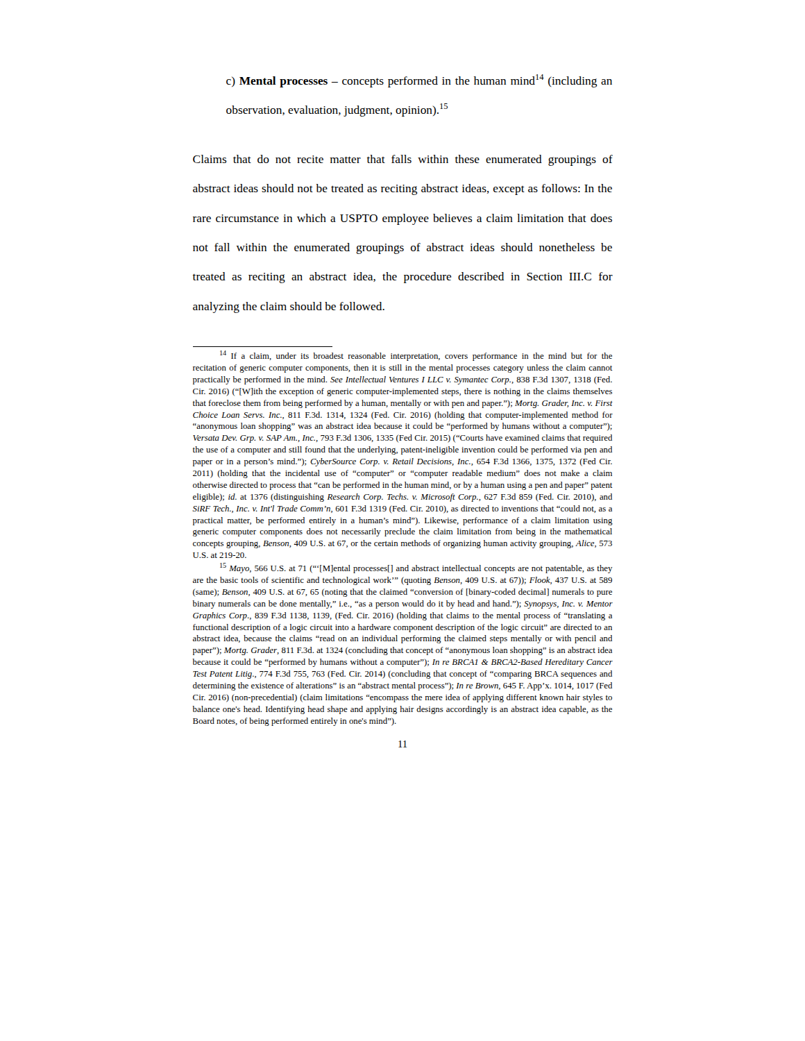c) Mental processes – concepts performed in the human mind14 (including an observation, evaluation, judgment, opinion).15
Claims that do not recite matter that falls within these enumerated groupings of abstract ideas should not be treated as reciting abstract ideas, except as follows: In the rare circumstance in which a USPTO employee believes a claim limitation that does not fall within the enumerated groupings of abstract ideas should nonetheless be treated as reciting an abstract idea, the procedure described in Section III.C for analyzing the claim should be followed.
14 If a claim, under its broadest reasonable interpretation, covers performance in the mind but for the recitation of generic computer components, then it is still in the mental processes category unless the claim cannot practically be performed in the mind. See Intellectual Ventures I LLC v. Symantec Corp., 838 F.3d 1307, 1318 (Fed. Cir. 2016) (“[W]ith the exception of generic computer-implemented steps, there is nothing in the claims themselves that foreclose them from being performed by a human, mentally or with pen and paper.”); Mortg. Grader, Inc. v. First Choice Loan Servs. Inc., 811 F.3d. 1314, 1324 (Fed. Cir. 2016) (holding that computer-implemented method for “anonymous loan shopping” was an abstract idea because it could be “performed by humans without a computer”); Versata Dev. Grp. v. SAP Am., Inc., 793 F.3d 1306, 1335 (Fed Cir. 2015) (“Courts have examined claims that required the use of a computer and still found that the underlying, patent-ineligible invention could be performed via pen and paper or in a person’s mind.”); CyberSource Corp. v. Retail Decisions, Inc., 654 F.3d 1366, 1375, 1372 (Fed Cir. 2011) (holding that the incidental use of “computer” or “computer readable medium” does not make a claim otherwise directed to process that “can be performed in the human mind, or by a human using a pen and paper” patent eligible); id. at 1376 (distinguishing Research Corp. Techs. v. Microsoft Corp., 627 F.3d 859 (Fed. Cir. 2010), and SiRF Tech., Inc. v. Int'l Trade Comm’n, 601 F.3d 1319 (Fed. Cir. 2010), as directed to inventions that “could not, as a practical matter, be performed entirely in a human’s mind”). Likewise, performance of a claim limitation using generic computer components does not necessarily preclude the claim limitation from being in the mathematical concepts grouping, Benson, 409 U.S. at 67, or the certain methods of organizing human activity grouping, Alice, 573 U.S. at 219-20.
15 Mayo, 566 U.S. at 71 (“‘[M]ental processes[] and abstract intellectual concepts are not patentable, as they are the basic tools of scientific and technological work’” (quoting Benson, 409 U.S. at 67)); Flook, 437 U.S. at 589 (same); Benson, 409 U.S. at 67, 65 (noting that the claimed “conversion of [binary-coded decimal] numerals to pure binary numerals can be done mentally,” i.e., “as a person would do it by head and hand.”); Synopsys, Inc. v. Mentor Graphics Corp., 839 F.3d 1138, 1139, (Fed. Cir. 2016) (holding that claims to the mental process of “translating a functional description of a logic circuit into a hardware component description of the logic circuit” are directed to an abstract idea, because the claims “read on an individual performing the claimed steps mentally or with pencil and paper”); Mortg. Grader, 811 F.3d. at 1324 (concluding that concept of “anonymous loan shopping” is an abstract idea because it could be “performed by humans without a computer”); In re BRCA1 & BRCA2-Based Hereditary Cancer Test Patent Litig., 774 F.3d 755, 763 (Fed. Cir. 2014) (concluding that concept of “comparing BRCA sequences and determining the existence of alterations” is an “abstract mental process”); In re Brown, 645 F. App’x. 1014, 1017 (Fed Cir. 2016) (non-precedential) (claim limitations “encompass the mere idea of applying different known hair styles to balance one's head. Identifying head shape and applying hair designs accordingly is an abstract idea capable, as the Board notes, of being performed entirely in one's mind”).
11